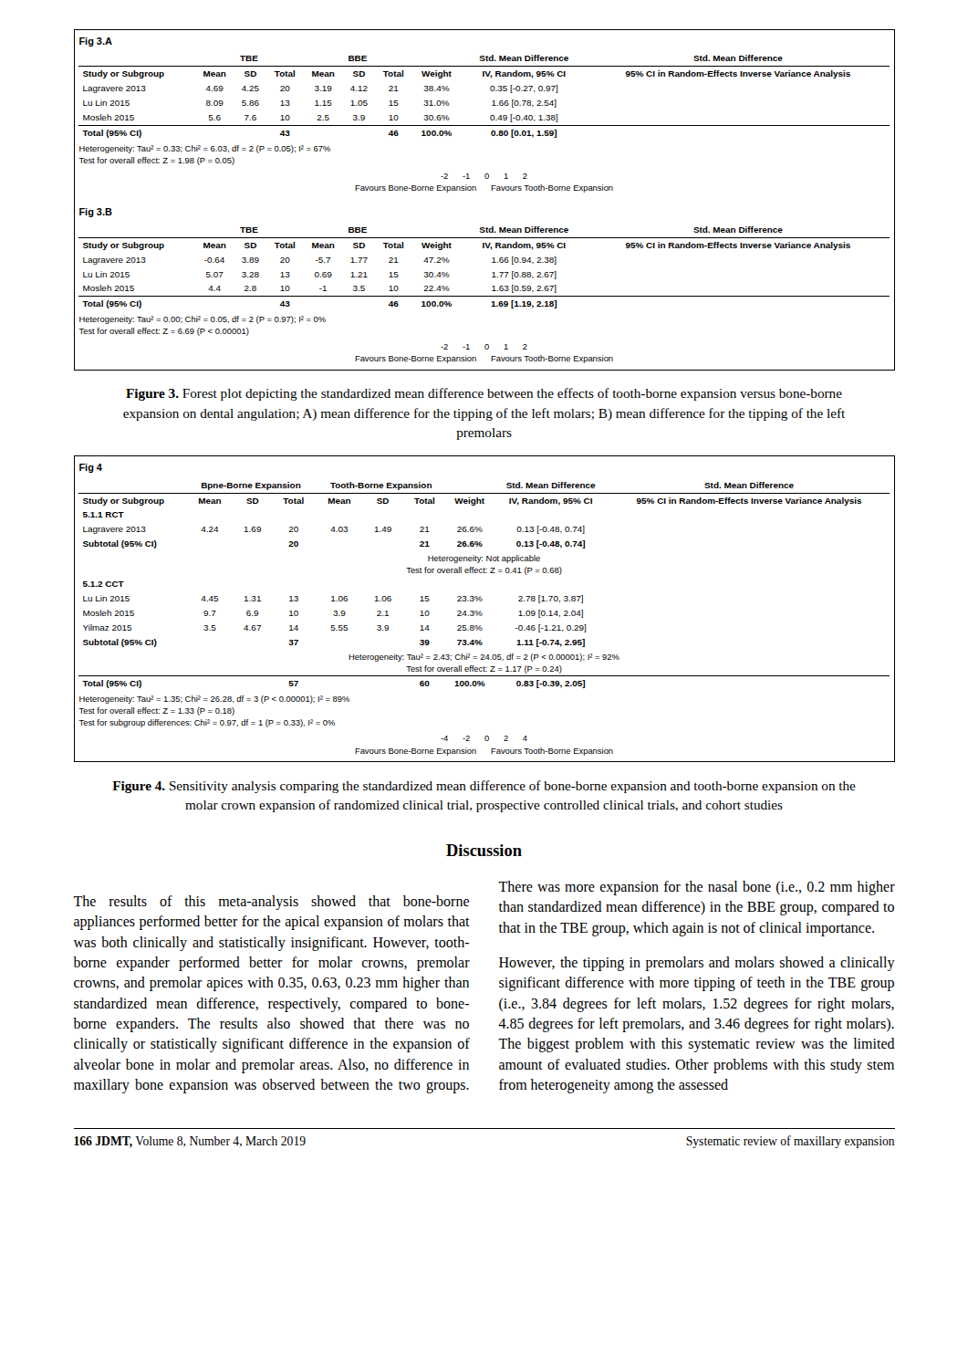Fig 3.A
| | TBE | BBE | | Std. Mean Difference | Std. Mean Difference |
| --- | --- | --- | --- | --- | --- |
| Study or Subgroup | Mean | SD | Total | Mean | SD | Total | Weight | IV, Random, 95% CI | 95% CI in Random-Effects Inverse Variance Analysis |
| Lagravere 2013 | 4.69 | 4.25 | 20 | 3.19 | 4.12 | 21 | 38.4% | 0.35 [-0.27, 0.97] | |
| Lu Lin 2015 | 8.09 | 5.86 | 13 | 1.15 | 1.05 | 15 | 31.0% | 1.66 [0.78, 2.54] | |
| Mosleh 2015 | 5.6 | 7.6 | 10 | 2.5 | 3.9 | 10 | 30.6% | 0.49 [-0.40, 1.38] | |
| Total (95% CI) | | | 43 | | | 46 | 100.0% | 0.80 [0.01, 1.59] | |
Heterogeneity: Tau² = 0.33; Chi² = 6.03, df = 2 (P = 0.05); I² = 67%
Test for overall effect: Z = 1.98 (P = 0.05)
-2 -1 0 1 2
Favours Bone-Borne Expansion Favours Tooth-Borne Expansion
Fig 3.B
| | TBE | BBE | | Std. Mean Difference | Std. Mean Difference |
| --- | --- | --- | --- | --- | --- |
| Study or Subgroup | Mean | SD | Total | Mean | SD | Total | Weight | IV, Random, 95% CI | 95% CI in Random-Effects Inverse Variance Analysis |
| Lagravere 2013 | -0.64 | 3.89 | 20 | -5.7 | 1.77 | 21 | 47.2% | 1.66 [0.94, 2.38] | |
| Lu Lin 2015 | 5.07 | 3.28 | 13 | 0.69 | 1.21 | 15 | 30.4% | 1.77 [0.88, 2.67] | |
| Mosleh 2015 | 4.4 | 2.8 | 10 | -1 | 3.5 | 10 | 22.4% | 1.63 [0.59, 2.67] | |
| Total (95% CI) | | | 43 | | | 46 | 100.0% | 1.69 [1.19, 2.18] | |
Heterogeneity: Tau² = 0.00; Chi² = 0.05, df = 2 (P = 0.97); I² = 0%
Test for overall effect: Z = 6.69 (P < 0.00001)
-2 -1 0 1 2
Favours Bone-Borne Expansion Favours Tooth-Borne Expansion
Figure 3. Forest plot depicting the standardized mean difference between the effects of tooth-borne expansion versus bone-borne expansion on dental angulation; A) mean difference for the tipping of the left molars; B) mean difference for the tipping of the left premolars
Fig 4
| | Bpne-Borne Expansion | Tooth-Borne Expansion | | Std. Mean Difference | Std. Mean Difference |
| --- | --- | --- | --- | --- | --- |
| Study or Subgroup | Mean | SD | Total | Mean | SD | Total | Weight | IV, Random, 95% CI | 95% CI in Random-Effects Inverse Variance Analysis |
| 5.1.1 RCT |
| Lagravere 2013 | 4.24 | 1.69 | 20 | 4.03 | 1.49 | 21 | 26.6% | 0.13 [-0.48, 0.74] | |
| Subtotal (95% CI) | | | 20 | | | 21 | 26.6% | 0.13 [-0.48, 0.74] | |
| Heterogeneity: Not applicable Test for overall effect: Z = 0.41 (P = 0.68) |
| 5.1.2 CCT |
| Lu Lin 2015 | 4.45 | 1.31 | 13 | 1.06 | 1.06 | 15 | 23.3% | 2.78 [1.70, 3.87] | |
| Mosleh 2015 | 9.7 | 6.9 | 10 | 3.9 | 2.1 | 10 | 24.3% | 1.09 [0.14, 2.04] | |
| Yilmaz 2015 | 3.5 | 4.67 | 14 | 5.55 | 3.9 | 14 | 25.8% | -0.46 [-1.21, 0.29] | |
| Subtotal (95% CI) | | | 37 | | | 39 | 73.4% | 1.11 [-0.74, 2.95] | |
| Heterogeneity: Tau² = 2.43; Chi² = 24.05, df = 2 (P < 0.00001); I² = 92% Test for overall effect: Z = 1.17 (P = 0.24) |
| Total (95% CI) | | | 57 | | | 60 | 100.0% | 0.83 [-0.39, 2.05] | |
Heterogeneity: Tau² = 1.35; Chi² = 26.28, df = 3 (P < 0.00001); I² = 89%
Test for overall effect: Z = 1.33 (P = 0.18)
Test for subgroup differences: Chi² = 0.97, df = 1 (P = 0.33), I² = 0%
-4 -2 0 2 4
Favours Bone-Borne Expansion Favours Tooth-Borne Expansion
Figure 4. Sensitivity analysis comparing the standardized mean difference of bone-borne expansion and tooth-borne expansion on the molar crown expansion of randomized clinical trial, prospective controlled clinical trials, and cohort studies
Discussion
The results of this meta-analysis showed that bone-borne appliances performed better for the apical expansion of molars that was both clinically and statistically insignificant. However, tooth-borne expander performed better for molar crowns, premolar crowns, and premolar apices with 0.35, 0.63, 0.23 mm higher than standardized mean difference, respectively, compared to bone-borne expanders. The results also showed that there was no clinically or statistically significant difference in the expansion of alveolar bone in molar and premolar areas. Also, no difference in maxillary bone expansion was observed between the two groups. There was more expansion for the nasal bone (i.e., 0.2 mm higher than standardized mean difference) in the BBE group, compared to that in the TBE group, which again is not of clinical importance.
However, the tipping in premolars and molars showed a clinically significant difference with more tipping of teeth in the TBE group (i.e., 3.84 degrees for left molars, 1.52 degrees for right molars, 4.85 degrees for left premolars, and 3.46 degrees for right molars). The biggest problem with this systematic review was the limited amount of evaluated studies. Other problems with this study stem from heterogeneity among the assessed
166 JDMT, Volume 8, Number 4, March 2019
Systematic review of maxillary expansion